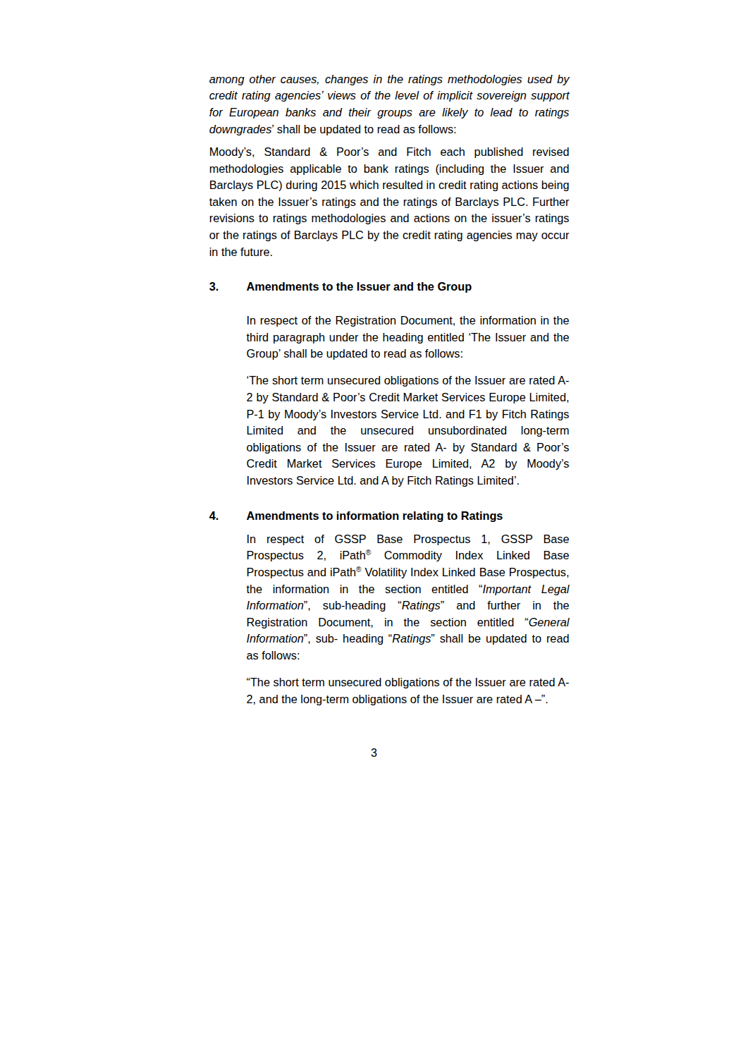among other causes, changes in the ratings methodologies used by credit rating agencies’ views of the level of implicit sovereign support for European banks and their groups are likely to lead to ratings downgrades’ shall be updated to read as follows:
Moody’s, Standard & Poor’s and Fitch each published revised methodologies applicable to bank ratings (including the Issuer and Barclays PLC) during 2015 which resulted in credit rating actions being taken on the Issuer’s ratings and the ratings of Barclays PLC. Further revisions to ratings methodologies and actions on the issuer’s ratings or the ratings of Barclays PLC by the credit rating agencies may occur in the future.
3.
Amendments to the Issuer and the Group
In respect of the Registration Document, the information in the third paragraph under the heading entitled ‘The Issuer and the Group’ shall be updated to read as follows:
‘The short term unsecured obligations of the Issuer are rated A-2 by Standard & Poor’s Credit Market Services Europe Limited, P-1 by Moody’s Investors Service Ltd. and F1 by Fitch Ratings Limited and the unsecured unsubordinated long-term obligations of the Issuer are rated A- by Standard & Poor’s Credit Market Services Europe Limited, A2 by Moody’s Investors Service Ltd. and A by Fitch Ratings Limited’.
4.
Amendments to information relating to Ratings
In respect of GSSP Base Prospectus 1, GSSP Base Prospectus 2, iPath® Commodity Index Linked Base Prospectus and iPath® Volatility Index Linked Base Prospectus, the information in the section entitled “Important Legal Information”, sub-heading “Ratings” and further in the Registration Document, in the section entitled “General Information”, sub- heading “Ratings” shall be updated to read as follows:
“The short term unsecured obligations of the Issuer are rated A-2, and the long-term obligations of the Issuer are rated A –”.
3